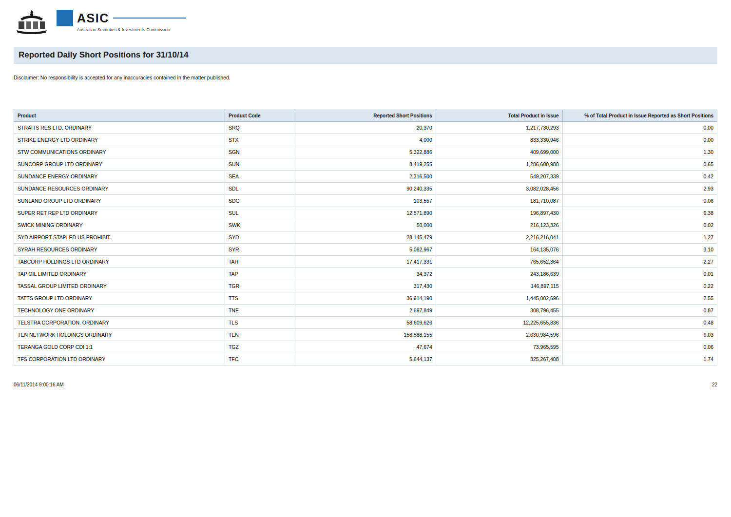ASIC
Australian Securities & Investments Commission
Reported Daily Short Positions for 31/10/14
Disclaimer: No responsibility is accepted for any inaccuracies contained in the matter published.
| Product | Product Code | Reported Short Positions | Total Product in Issue | % of Total Product in Issue Reported as Short Positions |
| --- | --- | --- | --- | --- |
| STRAITS RES LTD. ORDINARY | SRQ | 20,370 | 1,217,730,293 | 0.00 |
| STRIKE ENERGY LTD ORDINARY | STX | 4,000 | 833,330,946 | 0.00 |
| STW COMMUNICATIONS ORDINARY | SGN | 5,322,886 | 409,699,000 | 1.30 |
| SUNCORP GROUP LTD ORDINARY | SUN | 8,419,255 | 1,286,600,980 | 0.65 |
| SUNDANCE ENERGY ORDINARY | SEA | 2,316,500 | 549,207,339 | 0.42 |
| SUNDANCE RESOURCES ORDINARY | SDL | 90,240,335 | 3,082,028,456 | 2.93 |
| SUNLAND GROUP LTD ORDINARY | SDG | 103,557 | 181,710,087 | 0.06 |
| SUPER RET REP LTD ORDINARY | SUL | 12,571,890 | 196,897,430 | 6.38 |
| SWICK MINING ORDINARY | SWK | 50,000 | 216,123,326 | 0.02 |
| SYD AIRPORT STAPLED US PROHIBIT. | SYD | 28,145,479 | 2,216,216,041 | 1.27 |
| SYRAH RESOURCES ORDINARY | SYR | 5,082,967 | 164,135,076 | 3.10 |
| TABCORP HOLDINGS LTD ORDINARY | TAH | 17,417,331 | 765,652,364 | 2.27 |
| TAP OIL LIMITED ORDINARY | TAP | 34,372 | 243,186,639 | 0.01 |
| TASSAL GROUP LIMITED ORDINARY | TGR | 317,430 | 146,897,115 | 0.22 |
| TATTS GROUP LTD ORDINARY | TTS | 36,914,190 | 1,445,002,696 | 2.55 |
| TECHNOLOGY ONE ORDINARY | TNE | 2,697,849 | 308,796,455 | 0.87 |
| TELSTRA CORPORATION. ORDINARY | TLS | 58,609,626 | 12,225,655,836 | 0.48 |
| TEN NETWORK HOLDINGS ORDINARY | TEN | 158,588,155 | 2,630,984,596 | 6.03 |
| TERANGA GOLD CORP CDI 1:1 | TGZ | 47,674 | 73,965,595 | 0.06 |
| TFS CORPORATION LTD ORDINARY | TFC | 5,644,137 | 325,267,408 | 1.74 |
06/11/2014 9:00:16 AM
22